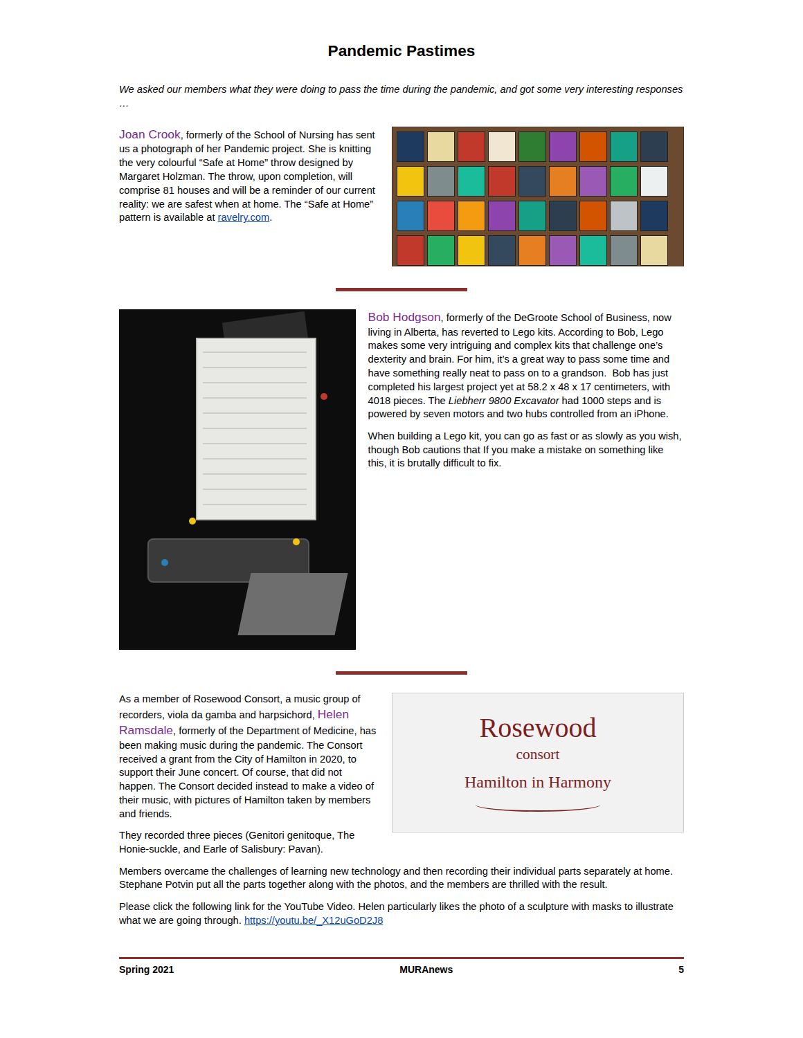Pandemic Pastimes
We asked our members what they were doing to pass the time during the pandemic, and got some very interesting responses …
Joan Crook, formerly of the School of Nursing has sent us a photograph of her Pandemic project. She is knitting the very colourful “Safe at Home” throw designed by Margaret Holzman. The throw, upon completion, will comprise 81 houses and will be a reminder of our current reality: we are safest when at home. The “Safe at Home” pattern is available at ravelry.com.
Bob Hodgson, formerly of the DeGroote School of Business, now living in Alberta, has reverted to Lego kits. According to Bob, Lego makes some very intriguing and complex kits that challenge one’s dexterity and brain. For him, it’s a great way to pass some time and have something really neat to pass on to a grandson. Bob has just completed his largest project yet at 58.2 x 48 x 17 centimeters, with 4018 pieces. The Liebherr 9800 Excavator had 1000 steps and is powered by seven motors and two hubs controlled from an iPhone.
When building a Lego kit, you can go as fast or as slowly as you wish, though Bob cautions that If you make a mistake on something like this, it is brutally difficult to fix.
Rosewood
consort
Hamilton in Harmony
As a member of Rosewood Consort, a music group of recorders, viola da gamba and harpsichord, Helen Ramsdale, formerly of the Department of Medicine, has been making music during the pandemic. The Consort received a grant from the City of Hamilton in 2020, to support their June concert. Of course, that did not happen. The Consort decided instead to make a video of their music, with pictures of Hamilton taken by members and friends.
They recorded three pieces (Genitori genitoque, The Honie-suckle, and Earle of Salisbury: Pavan).
Members overcame the challenges of learning new technology and then recording their individual parts separately at home. Stephane Potvin put all the parts together along with the photos, and the members are thrilled with the result.
Please click the following link for the YouTube Video. Helen particularly likes the photo of a sculpture with masks to illustrate what we are going through. https://youtu.be/_X12uGoD2J8
Spring 2021
MURAnews
5